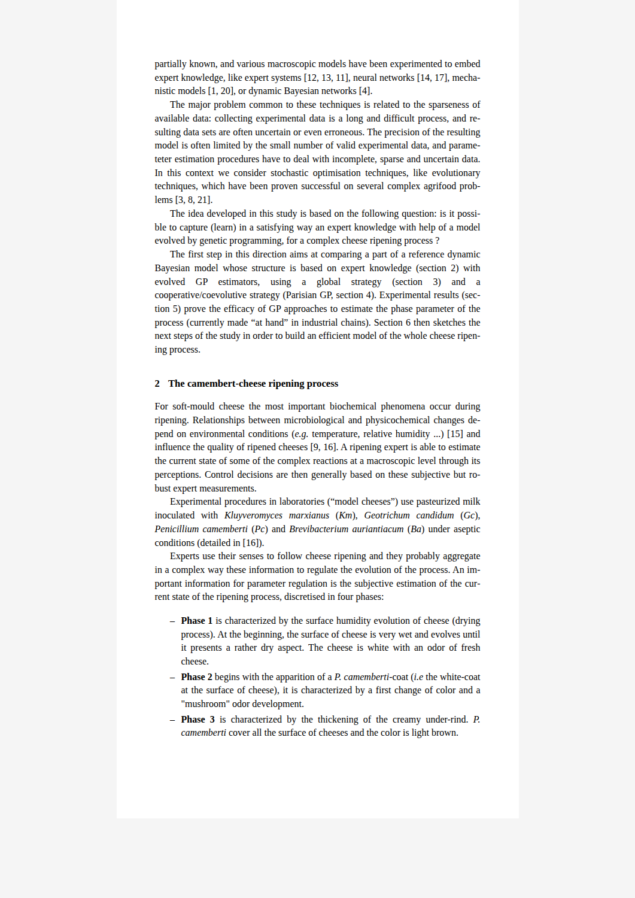partially known, and various macroscopic models have been experimented to embed expert knowledge, like expert systems [12, 13, 11], neural networks [14, 17], mechanistic models [1, 20], or dynamic Bayesian networks [4].
The major problem common to these techniques is related to the sparseness of available data: collecting experimental data is a long and difficult process, and resulting data sets are often uncertain or even erroneous. The precision of the resulting model is often limited by the small number of valid experimental data, and parameteter estimation procedures have to deal with incomplete, sparse and uncertain data. In this context we consider stochastic optimisation techniques, like evolutionary techniques, which have been proven successful on several complex agrifood problems [3, 8, 21].
The idea developed in this study is based on the following question: is it possible to capture (learn) in a satisfying way an expert knowledge with help of a model evolved by genetic programming, for a complex cheese ripening process ?
The first step in this direction aims at comparing a part of a reference dynamic Bayesian model whose structure is based on expert knowledge (section 2) with evolved GP estimators, using a global strategy (section 3) and a cooperative/coevolutive strategy (Parisian GP, section 4). Experimental results (section 5) prove the efficacy of GP approaches to estimate the phase parameter of the process (currently made “at hand” in industrial chains). Section 6 then sketches the next steps of the study in order to build an efficient model of the whole cheese ripening process.
2 The camembert-cheese ripening process
For soft-mould cheese the most important biochemical phenomena occur during ripening. Relationships between microbiological and physicochemical changes depend on environmental conditions (e.g. temperature, relative humidity ...) [15] and influence the quality of ripened cheeses [9, 16]. A ripening expert is able to estimate the current state of some of the complex reactions at a macroscopic level through its perceptions. Control decisions are then generally based on these subjective but robust expert measurements.
Experimental procedures in laboratories (“model cheeses”) use pasteurized milk inoculated with Kluyveromyces marxianus (Km), Geotrichum candidum (Gc), Penicillium camemberti (Pc) and Brevibacterium auriantiacum (Ba) under aseptic conditions (detailed in [16]).
Experts use their senses to follow cheese ripening and they probably aggregate in a complex way these information to regulate the evolution of the process. An important information for parameter regulation is the subjective estimation of the current state of the ripening process, discretised in four phases:
Phase 1 is characterized by the surface humidity evolution of cheese (drying process). At the beginning, the surface of cheese is very wet and evolves until it presents a rather dry aspect. The cheese is white with an odor of fresh cheese.
Phase 2 begins with the apparition of a P. camemberti-coat (i.e the white-coat at the surface of cheese), it is characterized by a first change of color and a "mushroom" odor development.
Phase 3 is characterized by the thickening of the creamy under-rind. P. camemberti cover all the surface of cheeses and the color is light brown.